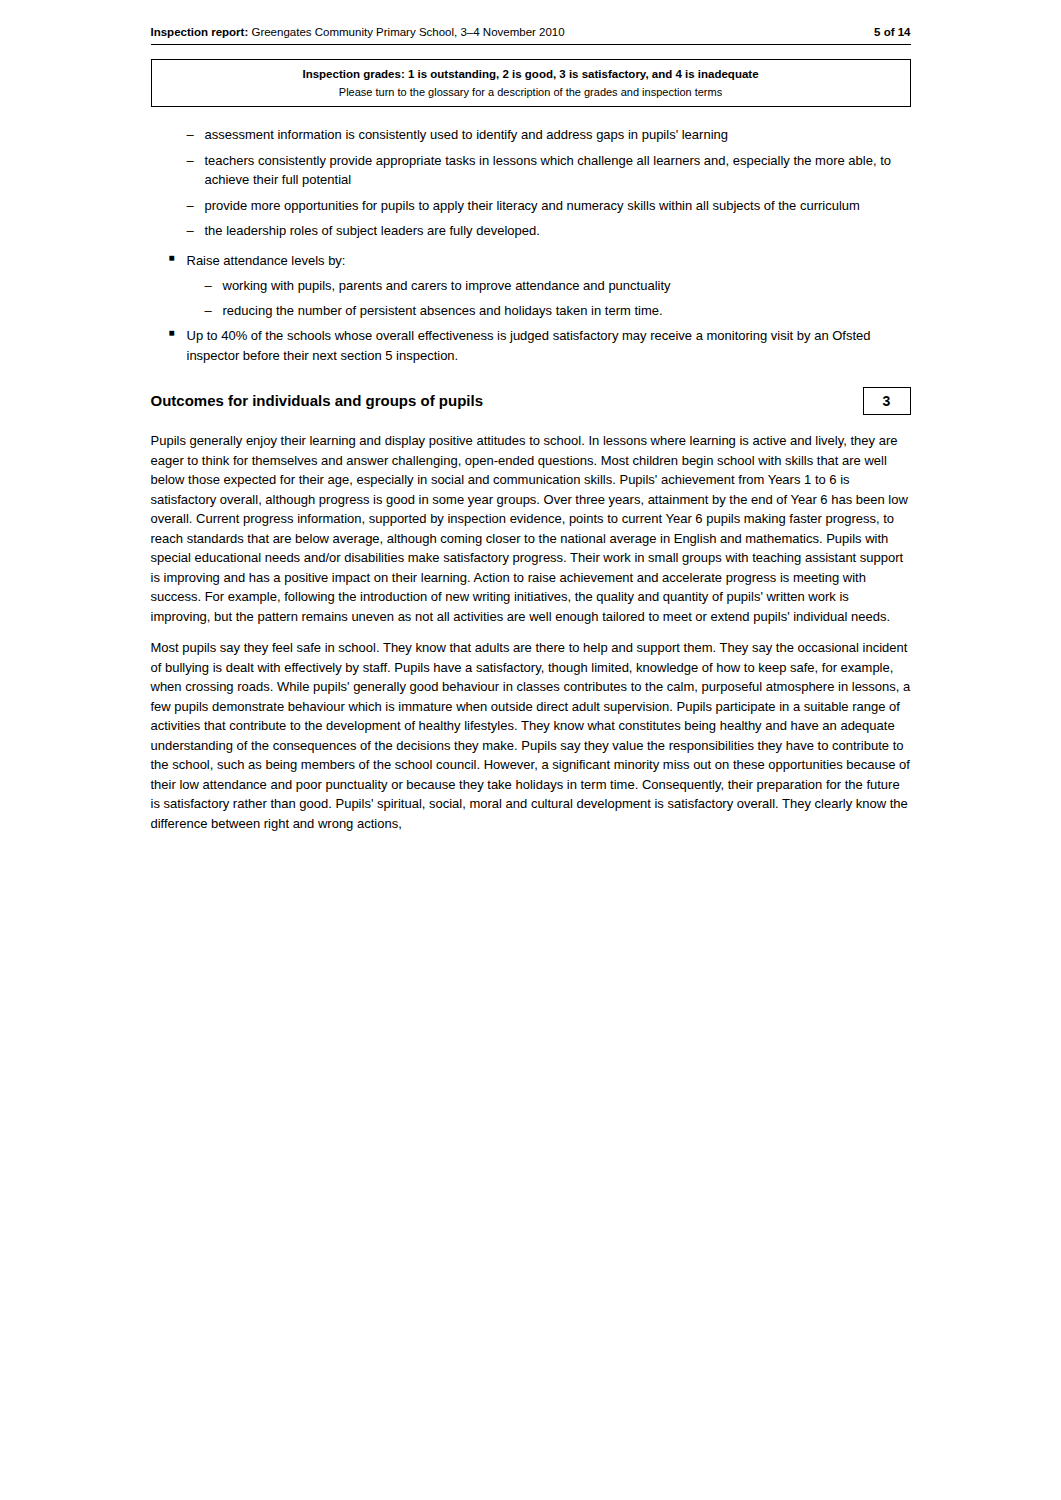Inspection report: Greengates Community Primary School, 3–4 November 2010
5 of 14
Inspection grades: 1 is outstanding, 2 is good, 3 is satisfactory, and 4 is inadequate
Please turn to the glossary for a description of the grades and inspection terms
assessment information is consistently used to identify and address gaps in pupils' learning
teachers consistently provide appropriate tasks in lessons which challenge all learners and, especially the more able, to achieve their full potential
provide more opportunities for pupils to apply their literacy and numeracy skills within all subjects of the curriculum
the leadership roles of subject leaders are fully developed.
Raise attendance levels by:
working with pupils, parents and carers to improve attendance and punctuality
reducing the number of persistent absences and holidays taken in term time.
Up to 40% of the schools whose overall effectiveness is judged satisfactory may receive a monitoring visit by an Ofsted inspector before their next section 5 inspection.
Outcomes for individuals and groups of pupils
3
Pupils generally enjoy their learning and display positive attitudes to school. In lessons where learning is active and lively, they are eager to think for themselves and answer challenging, open-ended questions. Most children begin school with skills that are well below those expected for their age, especially in social and communication skills. Pupils' achievement from Years 1 to 6 is satisfactory overall, although progress is good in some year groups. Over three years, attainment by the end of Year 6 has been low overall. Current progress information, supported by inspection evidence, points to current Year 6 pupils making faster progress, to reach standards that are below average, although coming closer to the national average in English and mathematics. Pupils with special educational needs and/or disabilities make satisfactory progress. Their work in small groups with teaching assistant support is improving and has a positive impact on their learning. Action to raise achievement and accelerate progress is meeting with success. For example, following the introduction of new writing initiatives, the quality and quantity of pupils' written work is improving, but the pattern remains uneven as not all activities are well enough tailored to meet or extend pupils' individual needs.
Most pupils say they feel safe in school. They know that adults are there to help and support them. They say the occasional incident of bullying is dealt with effectively by staff. Pupils have a satisfactory, though limited, knowledge of how to keep safe, for example, when crossing roads. While pupils' generally good behaviour in classes contributes to the calm, purposeful atmosphere in lessons, a few pupils demonstrate behaviour which is immature when outside direct adult supervision. Pupils participate in a suitable range of activities that contribute to the development of healthy lifestyles. They know what constitutes being healthy and have an adequate understanding of the consequences of the decisions they make. Pupils say they value the responsibilities they have to contribute to the school, such as being members of the school council. However, a significant minority miss out on these opportunities because of their low attendance and poor punctuality or because they take holidays in term time. Consequently, their preparation for the future is satisfactory rather than good. Pupils' spiritual, social, moral and cultural development is satisfactory overall. They clearly know the difference between right and wrong actions,